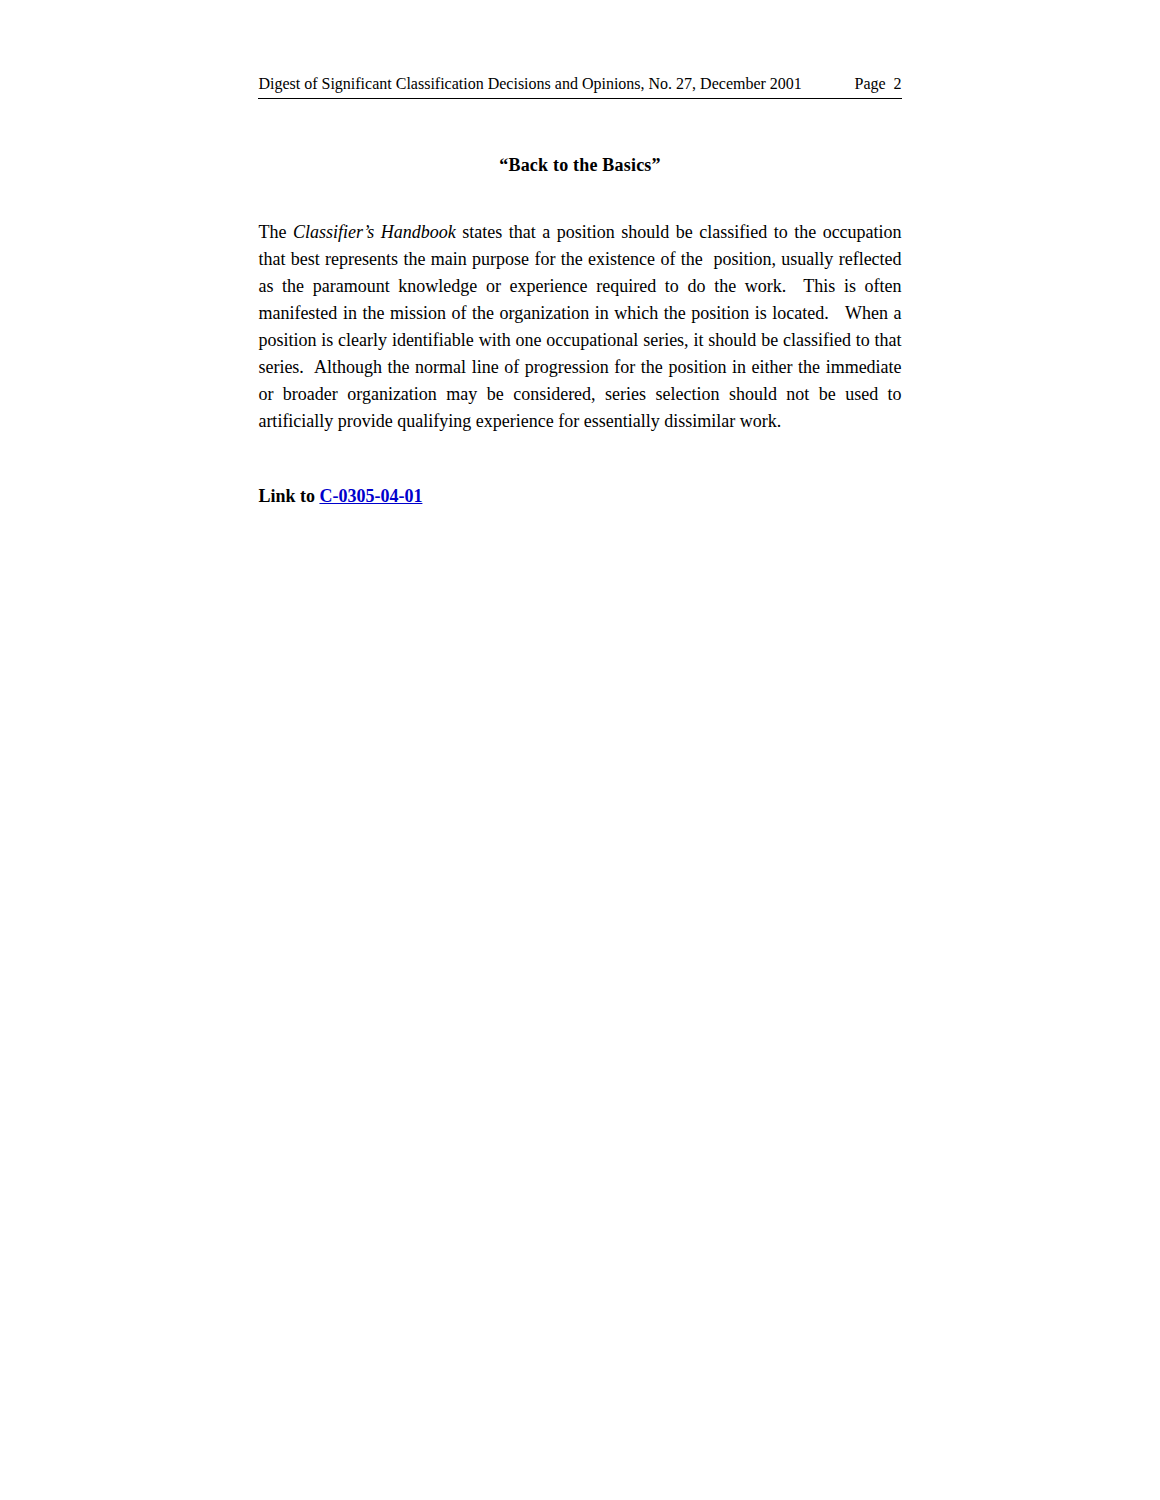Digest of Significant Classification Decisions and Opinions, No. 27, December 2001 Page 2
“Back to the Basics”
The Classifier’s Handbook states that a position should be classified to the occupation that best represents the main purpose for the existence of the position, usually reflected as the paramount knowledge or experience required to do the work. This is often manifested in the mission of the organization in which the position is located. When a position is clearly identifiable with one occupational series, it should be classified to that series. Although the normal line of progression for the position in either the immediate or broader organization may be considered, series selection should not be used to artificially provide qualifying experience for essentially dissimilar work.
Link to C-0305-04-01